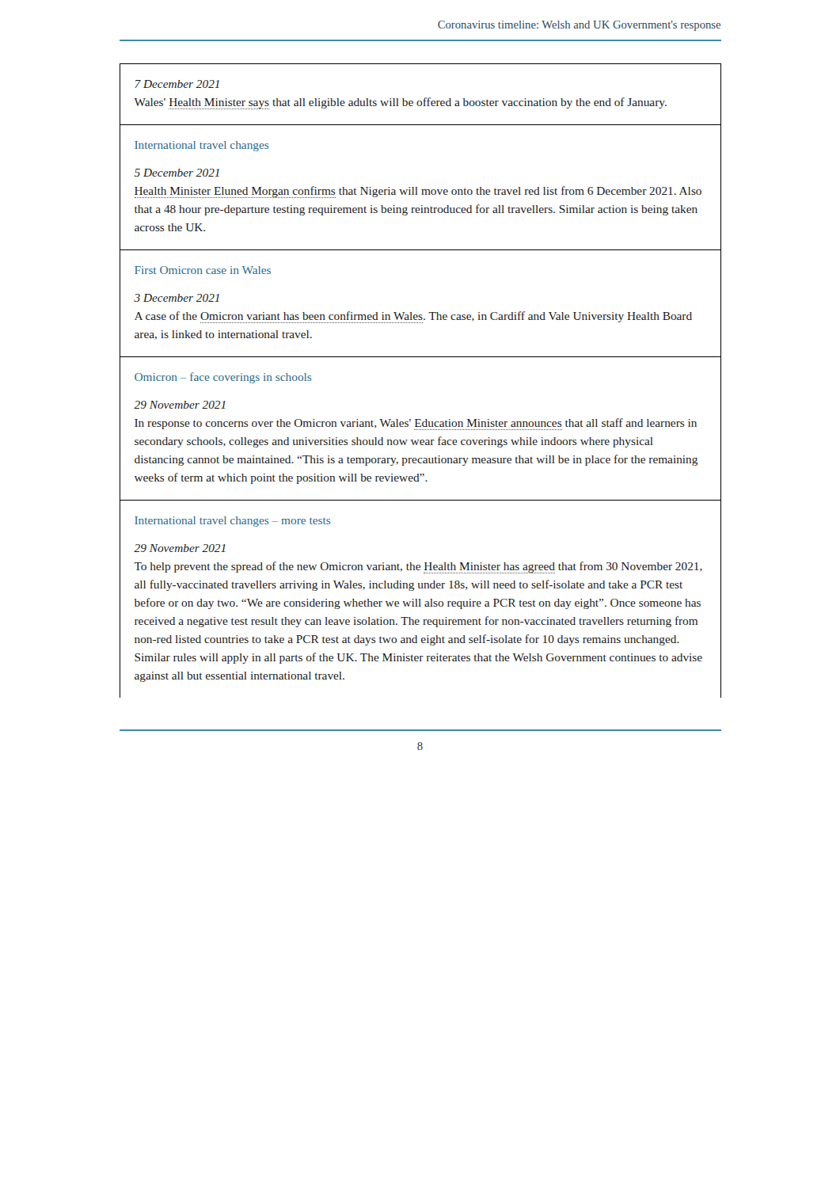Coronavirus timeline: Welsh and UK Government's response
7 December 2021
Wales' Health Minister says that all eligible adults will be offered a booster vaccination by the end of January.
International travel changes
5 December 2021
Health Minister Eluned Morgan confirms that Nigeria will move onto the travel red list from 6 December 2021. Also that a 48 hour pre-departure testing requirement is being reintroduced for all travellers. Similar action is being taken across the UK.
First Omicron case in Wales
3 December 2021
A case of the Omicron variant has been confirmed in Wales. The case, in Cardiff and Vale University Health Board area, is linked to international travel.
Omicron – face coverings in schools
29 November 2021
In response to concerns over the Omicron variant, Wales' Education Minister announces that all staff and learners in secondary schools, colleges and universities should now wear face coverings while indoors where physical distancing cannot be maintained. “This is a temporary, precautionary measure that will be in place for the remaining weeks of term at which point the position will be reviewed”.
International travel changes – more tests
29 November 2021
To help prevent the spread of the new Omicron variant, the Health Minister has agreed that from 30 November 2021, all fully-vaccinated travellers arriving in Wales, including under 18s, will need to self-isolate and take a PCR test before or on day two. “We are considering whether we will also require a PCR test on day eight”. Once someone has received a negative test result they can leave isolation. The requirement for non-vaccinated travellers returning from non-red listed countries to take a PCR test at days two and eight and self-isolate for 10 days remains unchanged. Similar rules will apply in all parts of the UK. The Minister reiterates that the Welsh Government continues to advise against all but essential international travel.
8